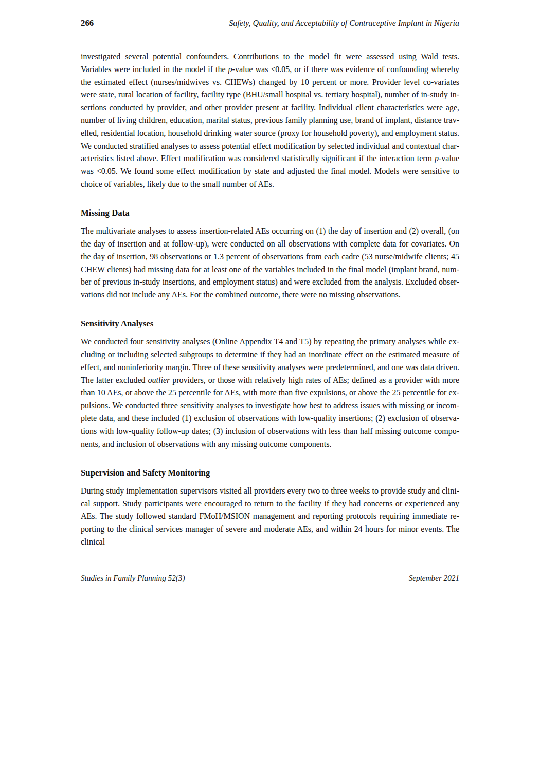266
Safety, Quality, and Acceptability of Contraceptive Implant in Nigeria
investigated several potential confounders. Contributions to the model fit were assessed using Wald tests. Variables were included in the model if the p-value was <0.05, or if there was evidence of confounding whereby the estimated effect (nurses/midwives vs. CHEWs) changed by 10 percent or more. Provider level co-variates were state, rural location of facility, facility type (BHU/small hospital vs. tertiary hospital), number of in-study insertions conducted by provider, and other provider present at facility. Individual client characteristics were age, number of living children, education, marital status, previous family planning use, brand of implant, distance travelled, residential location, household drinking water source (proxy for household poverty), and employment status. We conducted stratified analyses to assess potential effect modification by selected individual and contextual characteristics listed above. Effect modification was considered statistically significant if the interaction term p-value was <0.05. We found some effect modification by state and adjusted the final model. Models were sensitive to choice of variables, likely due to the small number of AEs.
Missing Data
The multivariate analyses to assess insertion-related AEs occurring on (1) the day of insertion and (2) overall, (on the day of insertion and at follow-up), were conducted on all observations with complete data for covariates. On the day of insertion, 98 observations or 1.3 percent of observations from each cadre (53 nurse/midwife clients; 45 CHEW clients) had missing data for at least one of the variables included in the final model (implant brand, number of previous in-study insertions, and employment status) and were excluded from the analysis. Excluded observations did not include any AEs. For the combined outcome, there were no missing observations.
Sensitivity Analyses
We conducted four sensitivity analyses (Online Appendix T4 and T5) by repeating the primary analyses while excluding or including selected subgroups to determine if they had an inordinate effect on the estimated measure of effect, and noninferiority margin. Three of these sensitivity analyses were predetermined, and one was data driven. The latter excluded outlier providers, or those with relatively high rates of AEs; defined as a provider with more than 10 AEs, or above the 25 percentile for AEs, with more than five expulsions, or above the 25 percentile for expulsions. We conducted three sensitivity analyses to investigate how best to address issues with missing or incomplete data, and these included (1) exclusion of observations with low-quality insertions; (2) exclusion of observations with low-quality follow-up dates; (3) inclusion of observations with less than half missing outcome components, and inclusion of observations with any missing outcome components.
Supervision and Safety Monitoring
During study implementation supervisors visited all providers every two to three weeks to provide study and clinical support. Study participants were encouraged to return to the facility if they had concerns or experienced any AEs. The study followed standard FMoH/MSION management and reporting protocols requiring immediate reporting to the clinical services manager of severe and moderate AEs, and within 24 hours for minor events. The clinical
Studies in Family Planning 52(3)
September 2021